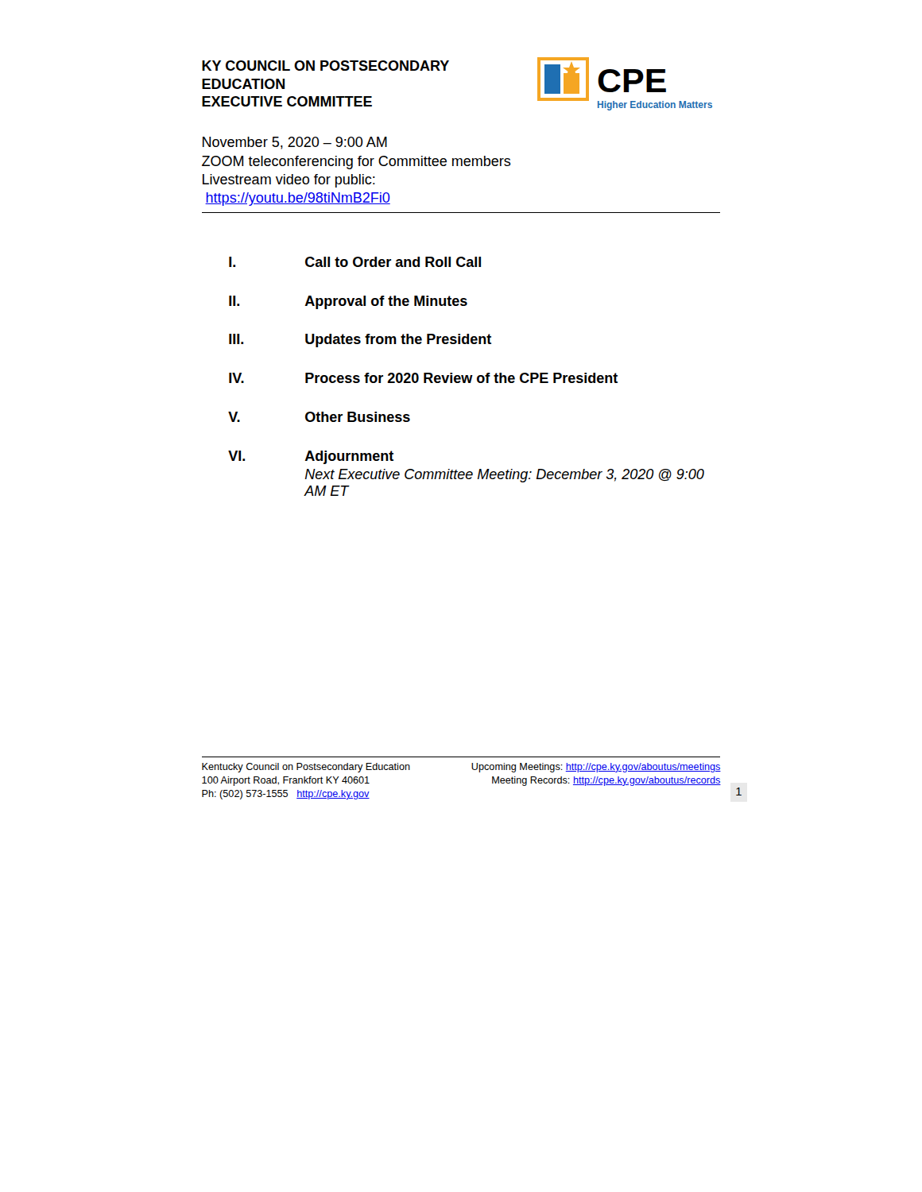KY COUNCIL ON POSTSECONDARY EDUCATION
EXECUTIVE COMMITTEE
November 5, 2020 – 9:00 AM
ZOOM teleconferencing for Committee members
Livestream video for public: https://youtu.be/98tiNmB2Fi0
| I. | Call to Order and Roll Call |
| II. | Approval of the Minutes |
| III. | Updates from the President |
| IV. | Process for 2020 Review of the CPE President |
| V. | Other Business |
| VI. | Adjournment Next Executive Committee Meeting: December 3, 2020 @ 9:00 AM ET |
Kentucky Council on Postsecondary Education
100 Airport Road, Frankfort KY 40601
Ph: (502) 573-1555 http://cpe.ky.gov
Upcoming Meetings: http://cpe.ky.gov/aboutus/meetings
Meeting Records: http://cpe.ky.gov/aboutus/records 1